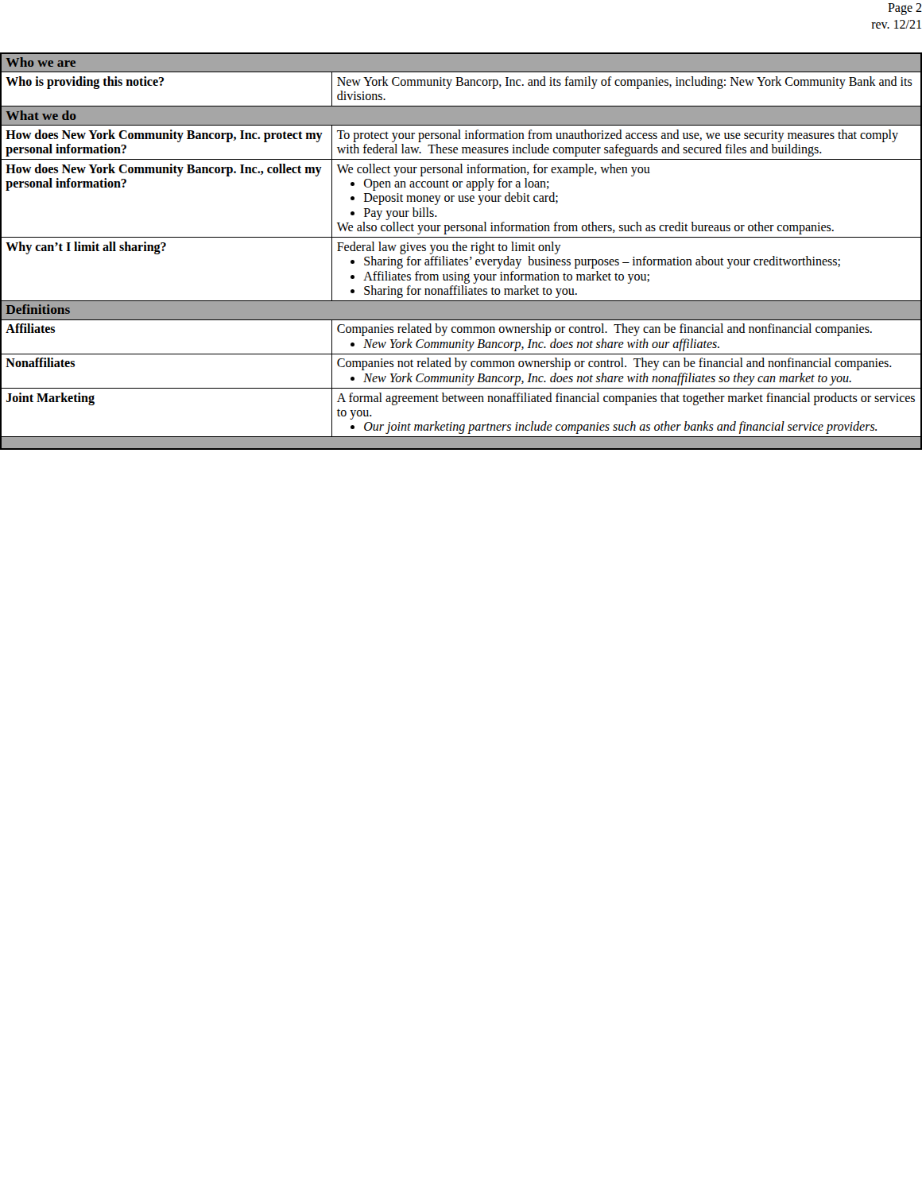Page 2
rev. 12/21
| Who we are |
| Who is providing this notice? | New York Community Bancorp, Inc. and its family of companies, including: New York Community Bank and its divisions. |
| What we do |
| How does New York Community Bancorp, Inc. protect my personal information? | To protect your personal information from unauthorized access and use, we use security measures that comply with federal law. These measures include computer safeguards and secured files and buildings. |
| How does New York Community Bancorp. Inc., collect my personal information? | We collect your personal information, for example, when you Open an account or apply for a loan; Deposit money or use your debit card; Pay your bills. We also collect your personal information from others, such as credit bureaus or other companies. |
| Why can’t I limit all sharing? | Federal law gives you the right to limit only Sharing for affiliates’ everyday business purposes – information about your creditworthiness; Affiliates from using your information to market to you; Sharing for nonaffiliates to market to you. |
| Definitions |
| Affiliates | Companies related by common ownership or control. They can be financial and nonfinancial companies. New York Community Bancorp, Inc. does not share with our affiliates. |
| Nonaffiliates | Companies not related by common ownership or control. They can be financial and nonfinancial companies. New York Community Bancorp, Inc. does not share with nonaffiliates so they can market to you. |
| Joint Marketing | A formal agreement between nonaffiliated financial companies that together market financial products or services to you. Our joint marketing partners include companies such as other banks and financial service providers. |